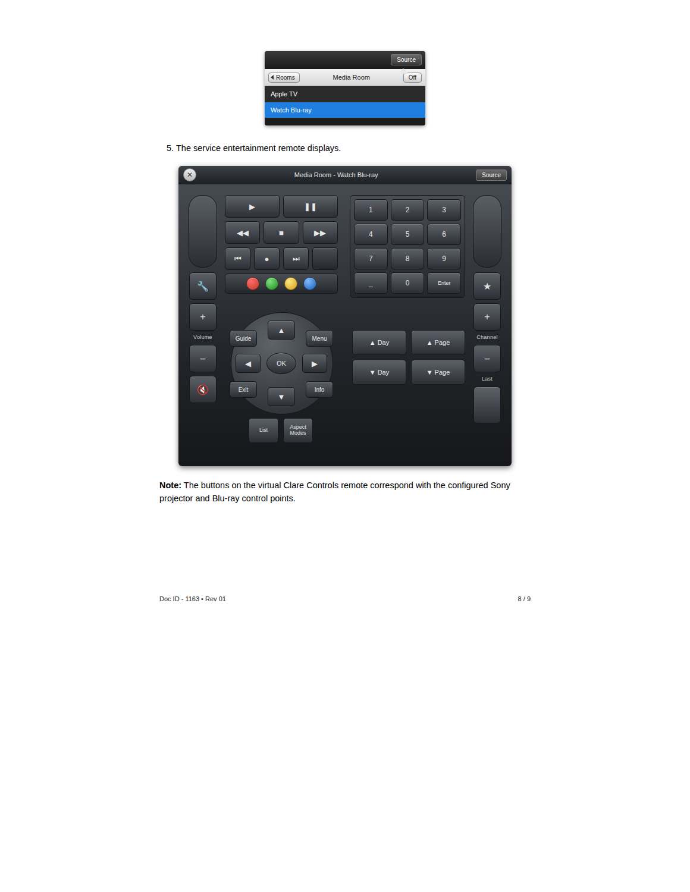Source
Rooms
Media Room
Off
Apple TV
Watch Blu-ray
The service entertainment remote displays.
✕
Media Room - Watch Blu-ray
Source
🔧
+
Volume
–
🔇
▶
❚❚
◀◀
■
▶▶
⏮
●
⏭
1
2
3
4
5
6
7
8
9
_
0
Enter
▲
▼
◀
▶
OK
Guide
Menu
Exit
Info
List
Aspect
Modes
▲ Day
▲ Page
▼ Day
▼ Page
★
+
Channel
–
Last
Note: The buttons on the virtual Clare Controls remote correspond with the configured Sony projector and Blu-ray control points.
Doc ID - 1163 • Rev 01
8 / 9